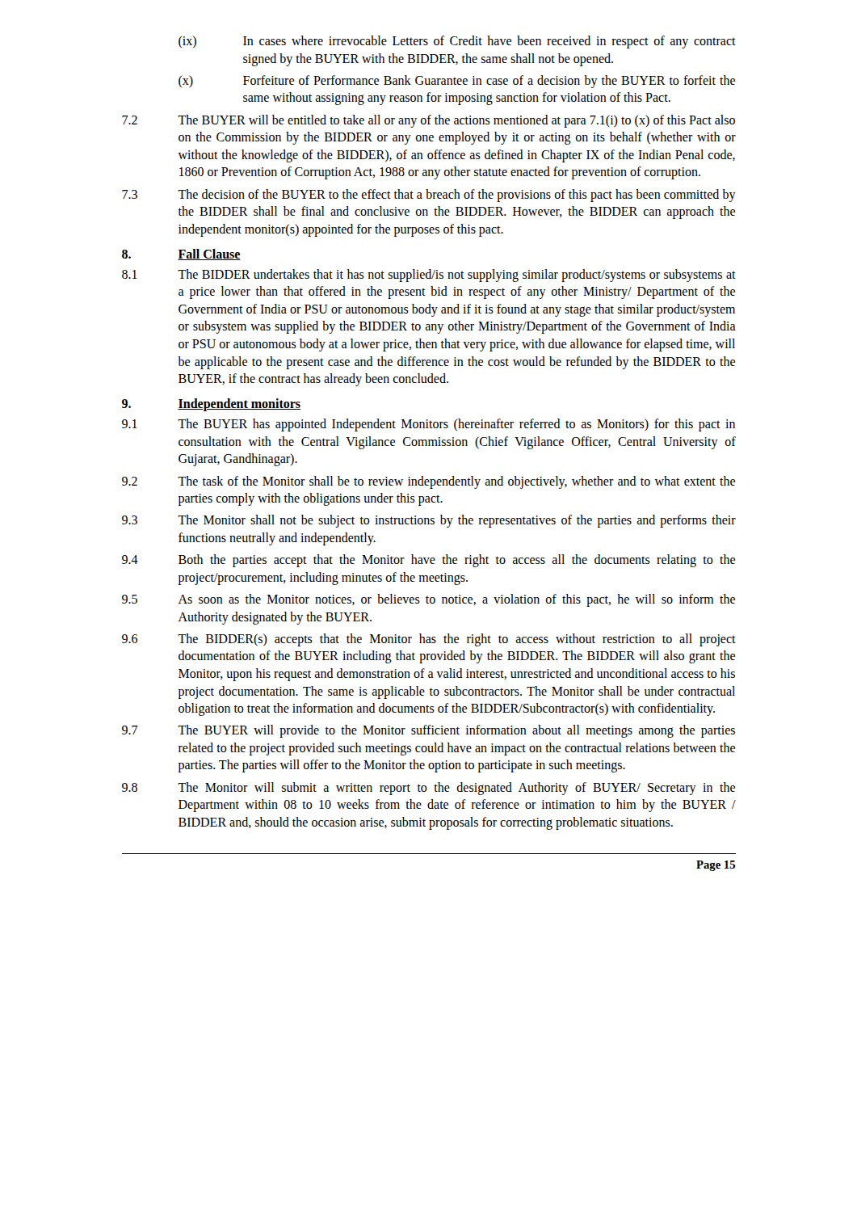(ix)
In cases where irrevocable Letters of Credit have been received in respect of any contract signed by the BUYER with the BIDDER, the same shall not be opened.
(x)
Forfeiture of Performance Bank Guarantee in case of a decision by the BUYER to forfeit the same without assigning any reason for imposing sanction for violation of this Pact.
7.2
The BUYER will be entitled to take all or any of the actions mentioned at para 7.1(i) to (x) of this Pact also on the Commission by the BIDDER or any one employed by it or acting on its behalf (whether with or without the knowledge of the BIDDER), of an offence as defined in Chapter IX of the Indian Penal code, 1860 or Prevention of Corruption Act, 1988 or any other statute enacted for prevention of corruption.
7.3
The decision of the BUYER to the effect that a breach of the provisions of this pact has been committed by the BIDDER shall be final and conclusive on the BIDDER. However, the BIDDER can approach the independent monitor(s) appointed for the purposes of this pact.
8.
Fall Clause
8.1
The BIDDER undertakes that it has not supplied/is not supplying similar product/systems or subsystems at a price lower than that offered in the present bid in respect of any other Ministry/ Department of the Government of India or PSU or autonomous body and if it is found at any stage that similar product/system or subsystem was supplied by the BIDDER to any other Ministry/Department of the Government of India or PSU or autonomous body at a lower price, then that very price, with due allowance for elapsed time, will be applicable to the present case and the difference in the cost would be refunded by the BIDDER to the BUYER, if the contract has already been concluded.
9.
Independent monitors
9.1
The BUYER has appointed Independent Monitors (hereinafter referred to as Monitors) for this pact in consultation with the Central Vigilance Commission (Chief Vigilance Officer, Central University of Gujarat, Gandhinagar).
9.2
The task of the Monitor shall be to review independently and objectively, whether and to what extent the parties comply with the obligations under this pact.
9.3
The Monitor shall not be subject to instructions by the representatives of the parties and performs their functions neutrally and independently.
9.4
Both the parties accept that the Monitor have the right to access all the documents relating to the project/procurement, including minutes of the meetings.
9.5
As soon as the Monitor notices, or believes to notice, a violation of this pact, he will so inform the Authority designated by the BUYER.
9.6
The BIDDER(s) accepts that the Monitor has the right to access without restriction to all project documentation of the BUYER including that provided by the BIDDER. The BIDDER will also grant the Monitor, upon his request and demonstration of a valid interest, unrestricted and unconditional access to his project documentation. The same is applicable to subcontractors. The Monitor shall be under contractual obligation to treat the information and documents of the BIDDER/Subcontractor(s) with confidentiality.
9.7
The BUYER will provide to the Monitor sufficient information about all meetings among the parties related to the project provided such meetings could have an impact on the contractual relations between the parties. The parties will offer to the Monitor the option to participate in such meetings.
9.8
The Monitor will submit a written report to the designated Authority of BUYER/ Secretary in the Department within 08 to 10 weeks from the date of reference or intimation to him by the BUYER / BIDDER and, should the occasion arise, submit proposals for correcting problematic situations.
Page 15